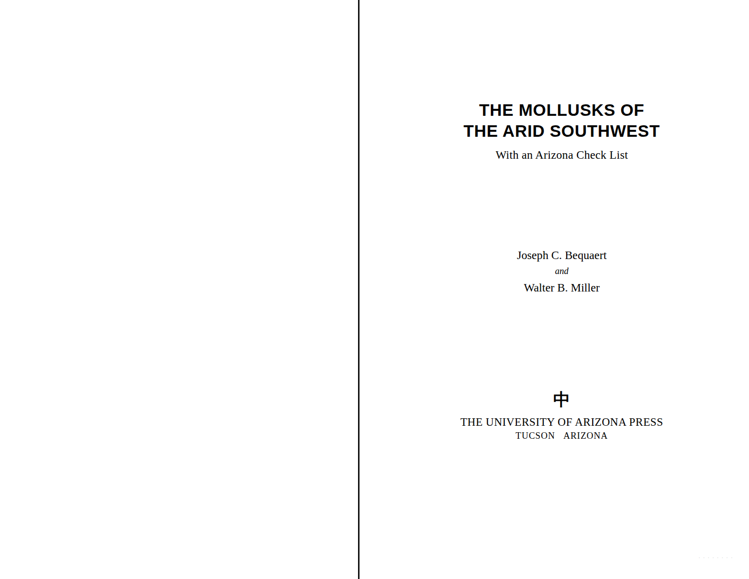THE MOLLUSKS OF
THE ARID SOUTHWEST
With an Arizona Check List
Joseph C. Bequaert and Walter B. Miller
中
THE UNIVERSITY OF ARIZONA PRESS
TUCSON ARIZONA
. . . . . . . .